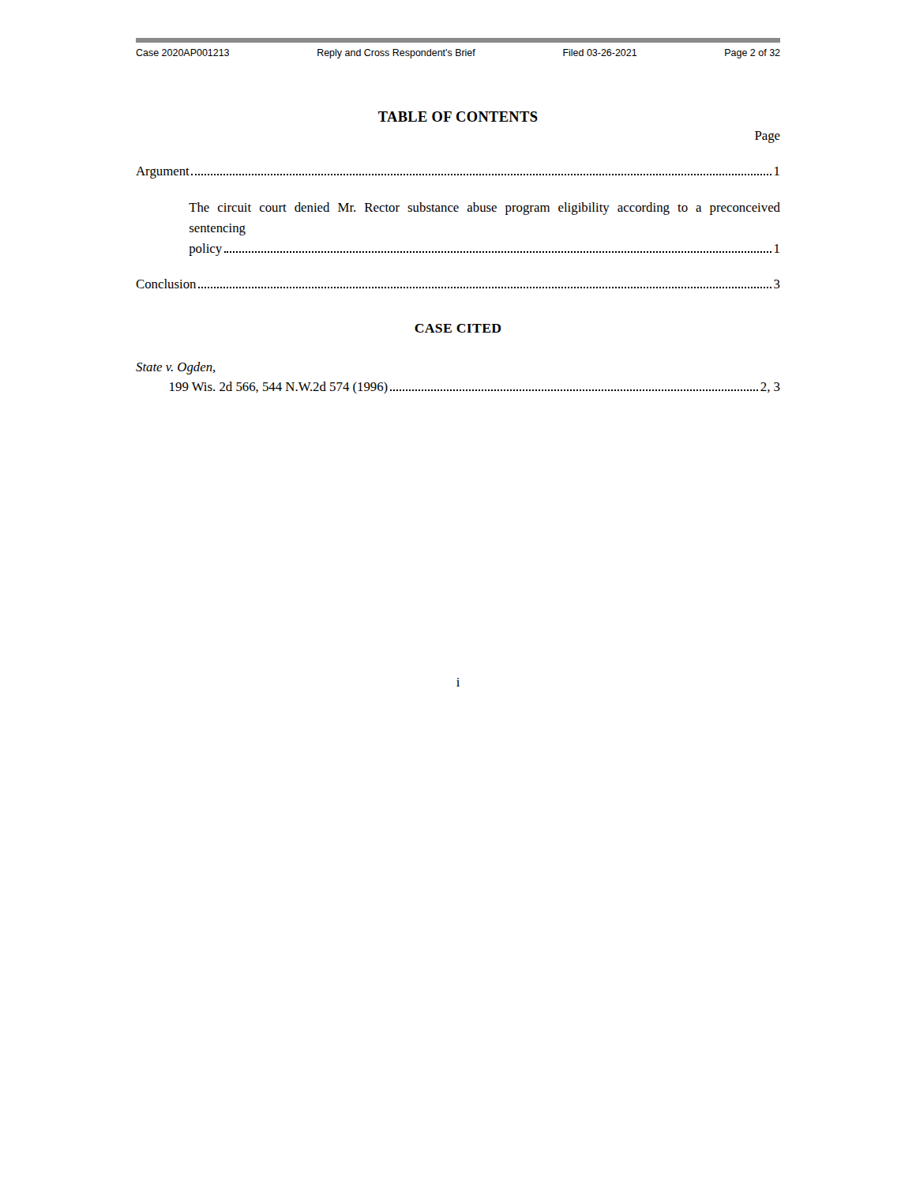Case 2020AP001213 Reply and Cross Respondent's Brief Filed 03-26-2021 Page 2 of 32
TABLE OF CONTENTS
Page
Argument 1
The circuit court denied Mr. Rector substance abuse program eligibility according to a preconceived sentencing
policy 1
Conclusion 3
CASE CITED
State v. Ogden,
199 Wis. 2d 566, 544 N.W.2d 574 (1996) 2, 3
i